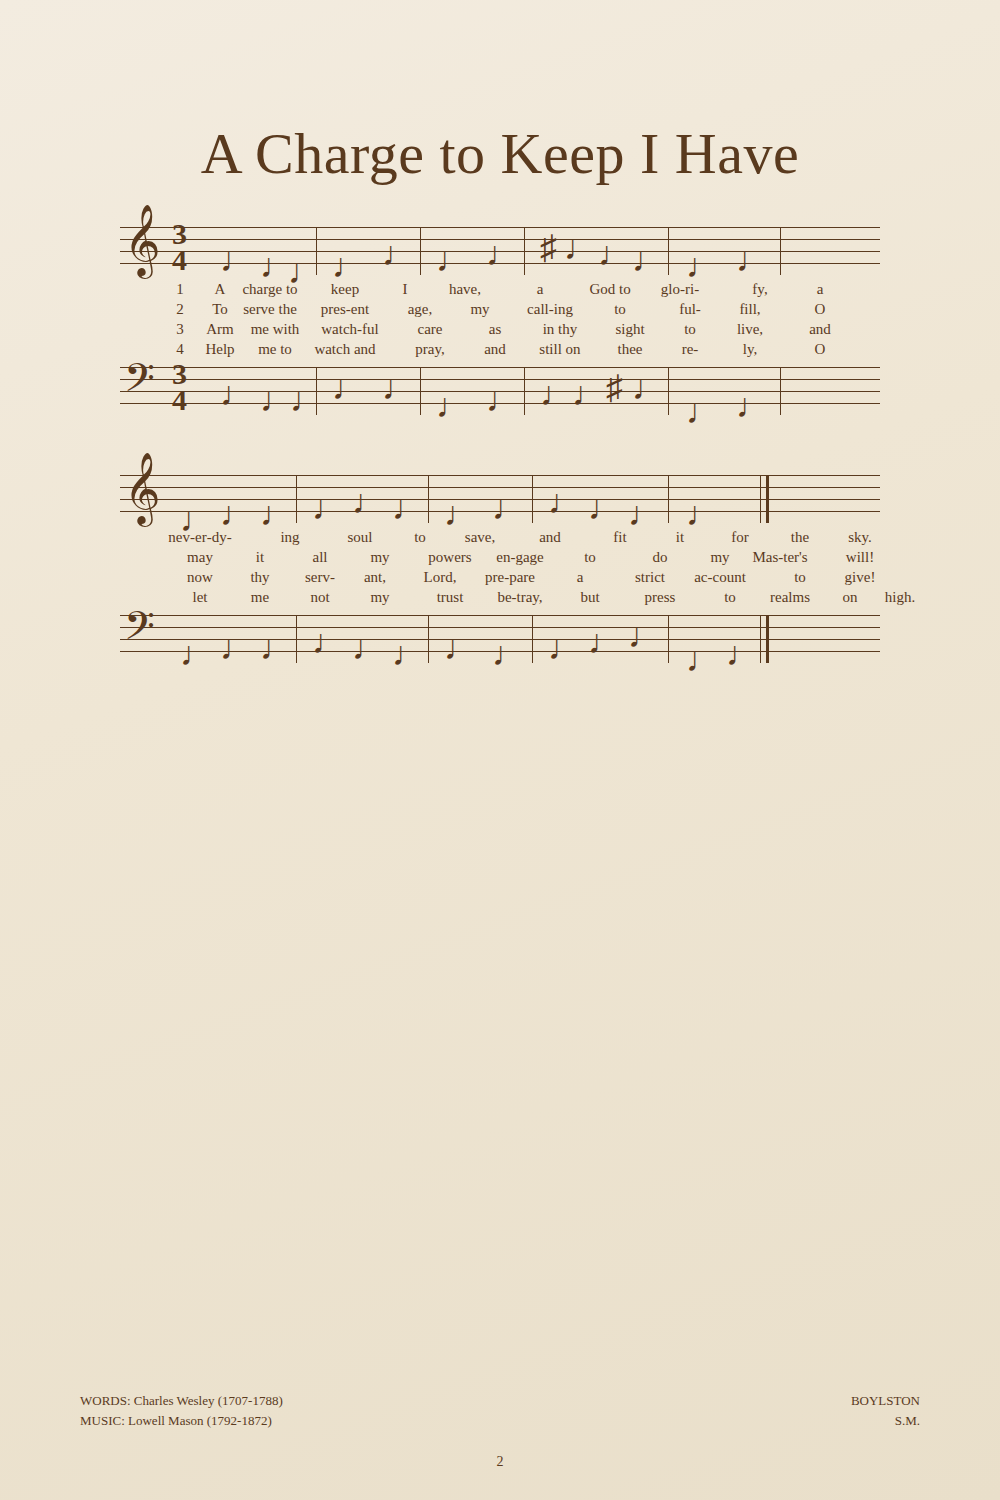A Charge to Keep I Have
𝄞
34
♩
♩
♩
♩
♩
♩
♩
♯
♩
♩
♩
♩
♩
1 A charge to keep I have, a God to glo‑ri‑ fy, a
2 To serve the pres‑ent age, my call‑ing to ful‑ fill, O
3 Arm me with watch‑ful care as in thy sight to live, and
4 Help me to watch and pray, and still on thee re‑ ly, O
𝄢
34
♩
♩
♩
♩
♩
♩
♩
♩
♩
♯
♩
♩
♩
𝄞
♩
♩
♩
♩
♩
♩
♩
♩
♩
♩
♩
♩
nev‑er‑dy‑ ing soul to save, and fit it for the sky.
may it all my powers en‑gage to do my Mas‑ter's will!
now thy serv‑ ant, Lord, pre‑pare a strict ac‑count to give!
let me not my trust be‑tray, but press to realms on high.
𝄢
♩
♩
♩
♩
♩
♩
♩
♩
♩
♩
♩
♩
♩
WORDS: Charles Wesley (1707-1788)
MUSIC: Lowell Mason (1792-1872)
BOYLSTON
S.M.
2